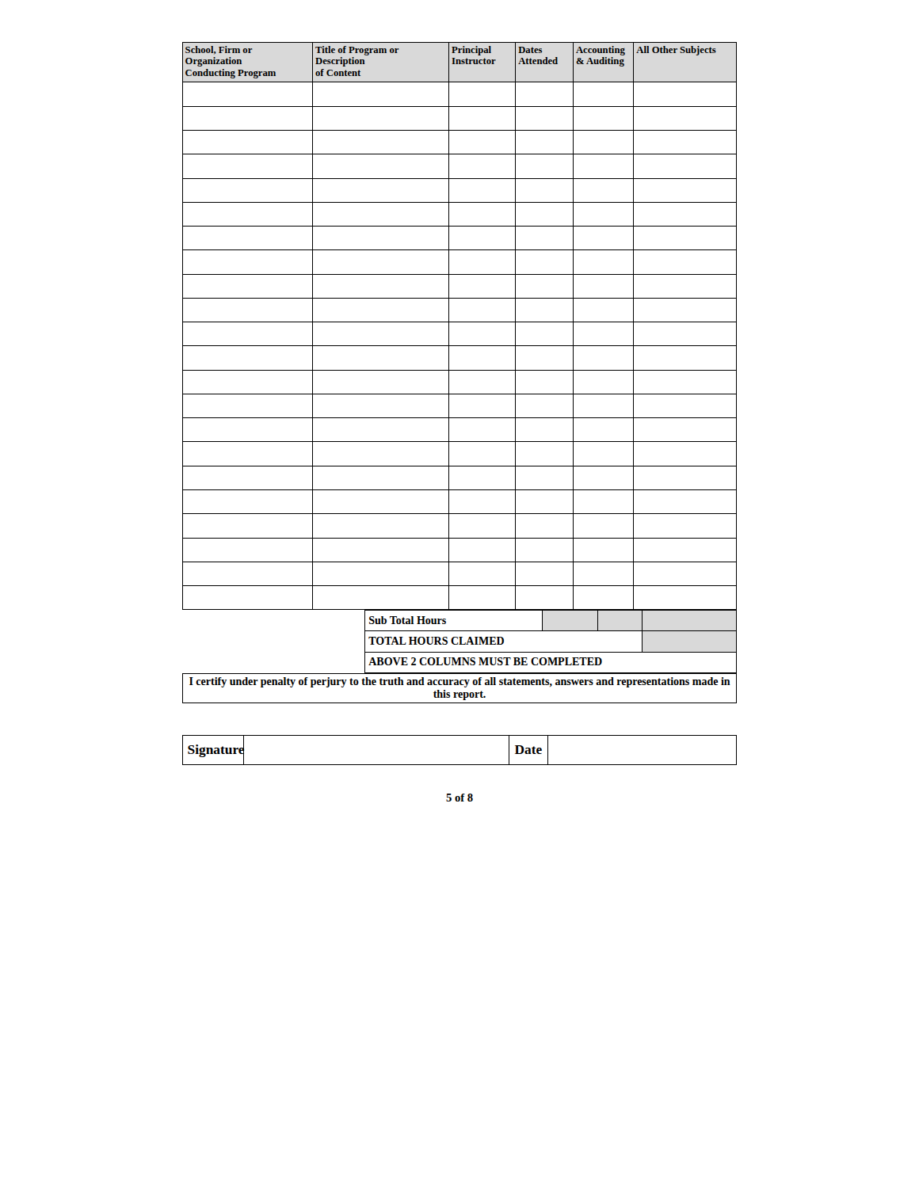| School, Firm or Organization Conducting Program | Title of Program or Description of Content | Principal Instructor | Dates Attended | Accounting & Auditing | All Other Subjects |
| --- | --- | --- | --- | --- | --- |
| | Sub Total Hours | | | |
| | TOTAL HOURS CLAIMED | |
| | ABOVE 2 COLUMNS MUST BE COMPLETED |
I certify under penalty of perjury to the truth and accuracy of all statements, answers and representations made in this report.
| Signature | | Date | |
5 of 8